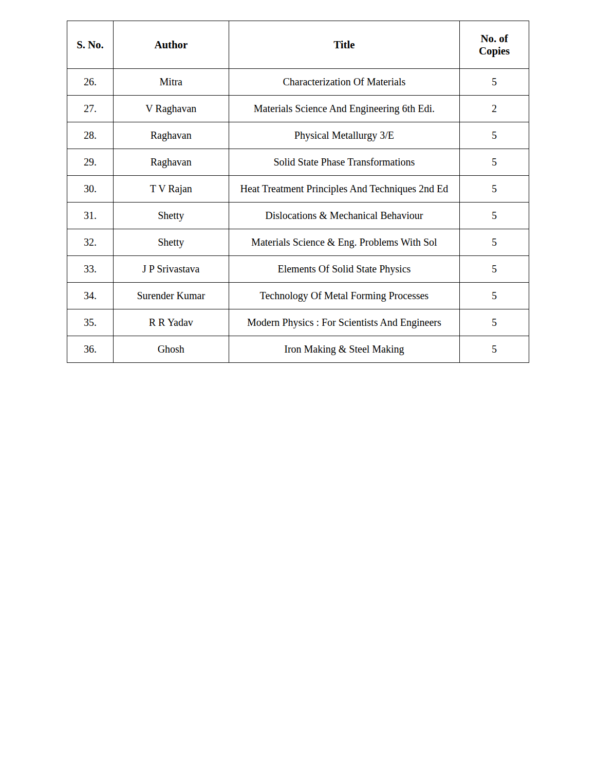| S. No. | Author | Title | No. of Copies |
| --- | --- | --- | --- |
| 26. | Mitra | Characterization Of Materials | 5 |
| 27. | V Raghavan | Materials Science And Engineering 6th Edi. | 2 |
| 28. | Raghavan | Physical Metallurgy 3/E | 5 |
| 29. | Raghavan | Solid State Phase Transformations | 5 |
| 30. | T V Rajan | Heat Treatment Principles And Techniques 2nd Ed | 5 |
| 31. | Shetty | Dislocations & Mechanical Behaviour | 5 |
| 32. | Shetty | Materials Science & Eng. Problems With Sol | 5 |
| 33. | J P Srivastava | Elements Of Solid State Physics | 5 |
| 34. | Surender Kumar | Technology Of Metal Forming Processes | 5 |
| 35. | R R Yadav | Modern Physics : For Scientists And Engineers | 5 |
| 36. | Ghosh | Iron Making & Steel Making | 5 |